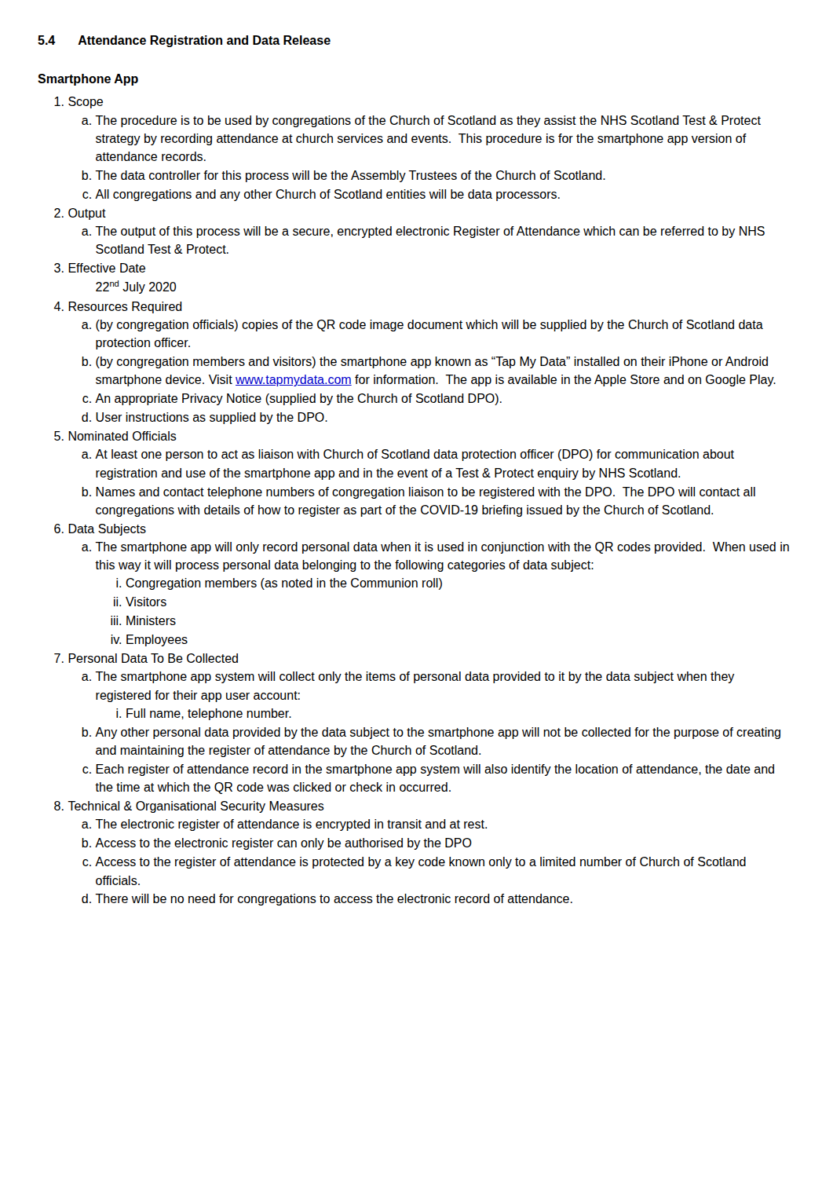5.4 Attendance Registration and Data Release
Smartphone App
Scope
The procedure is to be used by congregations of the Church of Scotland as they assist the NHS Scotland Test & Protect strategy by recording attendance at church services and events. This procedure is for the smartphone app version of attendance records.
The data controller for this process will be the Assembly Trustees of the Church of Scotland.
All congregations and any other Church of Scotland entities will be data processors.
Output
The output of this process will be a secure, encrypted electronic Register of Attendance which can be referred to by NHS Scotland Test & Protect.
Effective Date
22nd July 2020
Resources Required
(by congregation officials) copies of the QR code image document which will be supplied by the Church of Scotland data protection officer.
(by congregation members and visitors) the smartphone app known as “Tap My Data” installed on their iPhone or Android smartphone device. Visit www.tapmydata.com for information. The app is available in the Apple Store and on Google Play.
An appropriate Privacy Notice (supplied by the Church of Scotland DPO).
User instructions as supplied by the DPO.
Nominated Officials
At least one person to act as liaison with Church of Scotland data protection officer (DPO) for communication about registration and use of the smartphone app and in the event of a Test & Protect enquiry by NHS Scotland.
Names and contact telephone numbers of congregation liaison to be registered with the DPO. The DPO will contact all congregations with details of how to register as part of the COVID-19 briefing issued by the Church of Scotland.
Data Subjects
The smartphone app will only record personal data when it is used in conjunction with the QR codes provided. When used in this way it will process personal data belonging to the following categories of data subject:
Congregation members (as noted in the Communion roll)
Visitors
Ministers
Employees
Personal Data To Be Collected
The smartphone app system will collect only the items of personal data provided to it by the data subject when they registered for their app user account:
Full name, telephone number.
Any other personal data provided by the data subject to the smartphone app will not be collected for the purpose of creating and maintaining the register of attendance by the Church of Scotland.
Each register of attendance record in the smartphone app system will also identify the location of attendance, the date and the time at which the QR code was clicked or check in occurred.
Technical & Organisational Security Measures
The electronic register of attendance is encrypted in transit and at rest.
Access to the electronic register can only be authorised by the DPO
Access to the register of attendance is protected by a key code known only to a limited number of Church of Scotland officials.
There will be no need for congregations to access the electronic record of attendance.